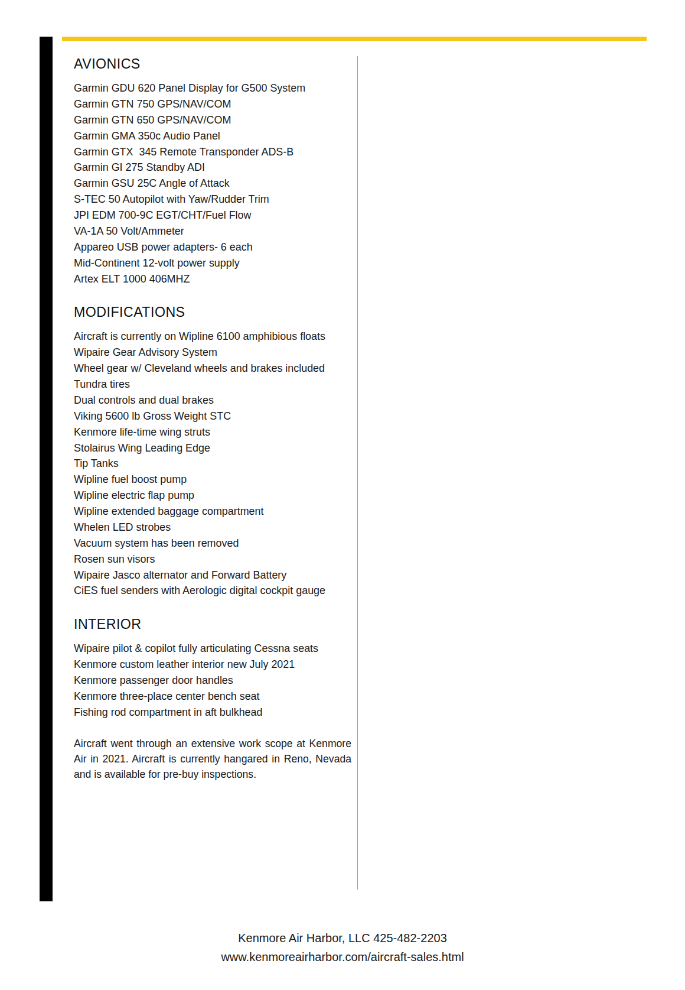AVIONICS
Garmin GDU 620 Panel Display for G500 System
Garmin GTN 750 GPS/NAV/COM
Garmin GTN 650 GPS/NAV/COM
Garmin GMA 350c Audio Panel
Garmin GTX 345 Remote Transponder ADS-B
Garmin GI 275 Standby ADI
Garmin GSU 25C Angle of Attack
S-TEC 50 Autopilot with Yaw/Rudder Trim
JPI EDM 700-9C EGT/CHT/Fuel Flow
VA-1A 50 Volt/Ammeter
Appareo USB power adapters- 6 each
Mid-Continent 12-volt power supply
Artex ELT 1000 406MHZ
MODIFICATIONS
Aircraft is currently on Wipline 6100 amphibious floats
Wipaire Gear Advisory System
Wheel gear w/ Cleveland wheels and brakes included
Tundra tires
Dual controls and dual brakes
Viking 5600 lb Gross Weight STC
Kenmore life-time wing struts
Stolairus Wing Leading Edge
Tip Tanks
Wipline fuel boost pump
Wipline electric flap pump
Wipline extended baggage compartment
Whelen LED strobes
Vacuum system has been removed
Rosen sun visors
Wipaire Jasco alternator and Forward Battery
CiES fuel senders with Aerologic digital cockpit gauge
INTERIOR
Wipaire pilot & copilot fully articulating Cessna seats
Kenmore custom leather interior new July 2021
Kenmore passenger door handles
Kenmore three-place center bench seat
Fishing rod compartment in aft bulkhead
Aircraft went through an extensive work scope at Kenmore Air in 2021. Aircraft is currently hangared in Reno, Nevada and is available for pre-buy inspections.
Kenmore Air Harbor, LLC 425-482-2203
www.kenmoreairharbor.com/aircraft-sales.html